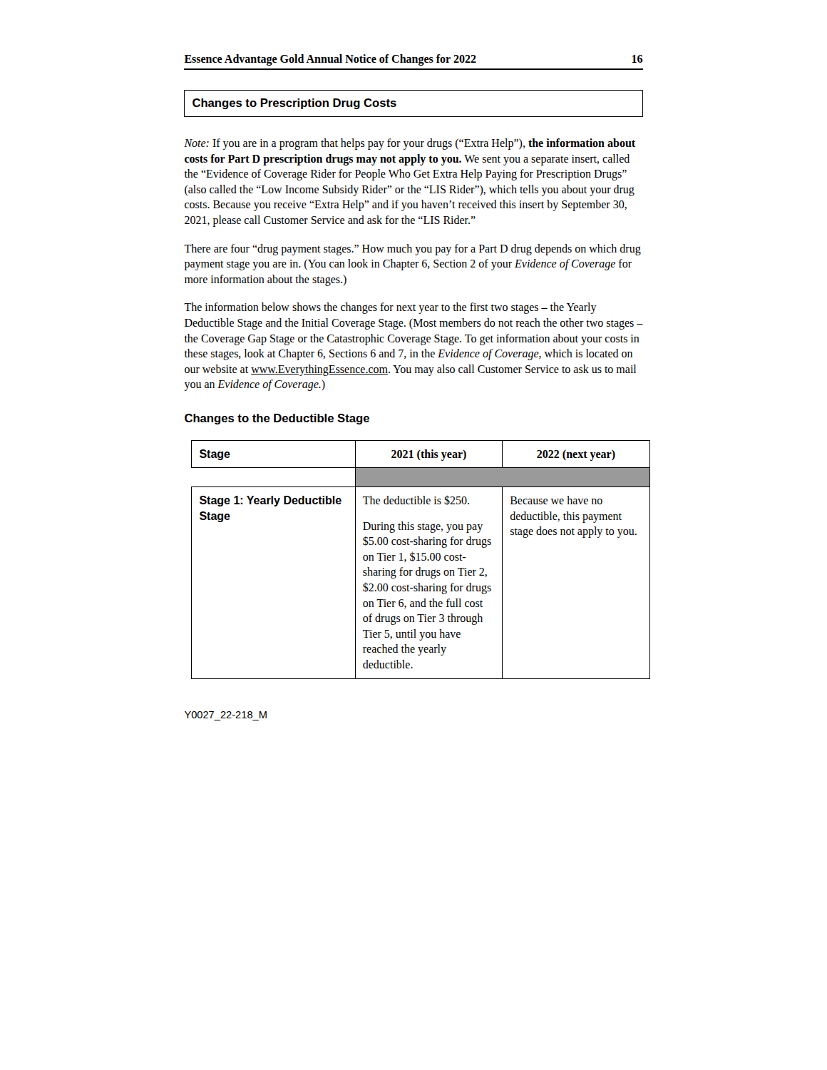Essence Advantage Gold Annual Notice of Changes for 2022 16
Changes to Prescription Drug Costs
Note: If you are in a program that helps pay for your drugs (“Extra Help”), the information about costs for Part D prescription drugs may not apply to you. We sent you a separate insert, called the “Evidence of Coverage Rider for People Who Get Extra Help Paying for Prescription Drugs” (also called the “Low Income Subsidy Rider” or the “LIS Rider”), which tells you about your drug costs. Because you receive “Extra Help” and if you haven’t received this insert by September 30, 2021, please call Customer Service and ask for the “LIS Rider.”
There are four “drug payment stages.” How much you pay for a Part D drug depends on which drug payment stage you are in. (You can look in Chapter 6, Section 2 of your Evidence of Coverage for more information about the stages.)
The information below shows the changes for next year to the first two stages – the Yearly Deductible Stage and the Initial Coverage Stage. (Most members do not reach the other two stages – the Coverage Gap Stage or the Catastrophic Coverage Stage. To get information about your costs in these stages, look at Chapter 6, Sections 6 and 7, in the Evidence of Coverage, which is located on our website at www.EverythingEssence.com. You may also call Customer Service to ask us to mail you an Evidence of Coverage.)
Changes to the Deductible Stage
| Stage | 2021 (this year) | 2022 (next year) |
| --- | --- | --- |
| Stage 1: Yearly Deductible Stage | The deductible is $250. During this stage, you pay $5.00 cost-sharing for drugs on Tier 1, $15.00 cost-sharing for drugs on Tier 2, $2.00 cost-sharing for drugs on Tier 6, and the full cost of drugs on Tier 3 through Tier 5, until you have reached the yearly deductible. | Because we have no deductible, this payment stage does not apply to you. |
Y0027_22-218_M